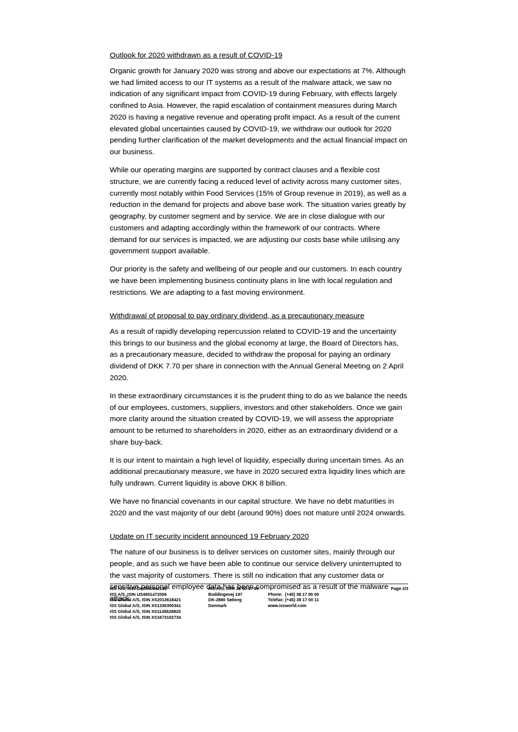Outlook for 2020 withdrawn as a result of COVID-19
Organic growth for January 2020 was strong and above our expectations at 7%. Although we had limited access to our IT systems as a result of the malware attack, we saw no indication of any significant impact from COVID-19 during February, with effects largely confined to Asia. However, the rapid escalation of containment measures during March 2020 is having a negative revenue and operating profit impact. As a result of the current elevated global uncertainties caused by COVID-19, we withdraw our outlook for 2020 pending further clarification of the market developments and the actual financial impact on our business.
While our operating margins are supported by contract clauses and a flexible cost structure, we are currently facing a reduced level of activity across many customer sites, currently most notably within Food Services (15% of Group revenue in 2019), as well as a reduction in the demand for projects and above base work. The situation varies greatly by geography, by customer segment and by service. We are in close dialogue with our customers and adapting accordingly within the framework of our contracts. Where demand for our services is impacted, we are adjusting our costs base while utilising any government support available.
Our priority is the safety and wellbeing of our people and our customers. In each country we have been implementing business continuity plans in line with local regulation and restrictions. We are adapting to a fast moving environment.
Withdrawal of proposal to pay ordinary dividend, as a precautionary measure
As a result of rapidly developing repercussion related to COVID-19 and the uncertainty this brings to our business and the global economy at large, the Board of Directors has, as a precautionary measure, decided to withdraw the proposal for paying an ordinary dividend of DKK 7.70 per share in connection with the Annual General Meeting on 2 April 2020.
In these extraordinary circumstances it is the prudent thing to do as we balance the needs of our employees, customers, suppliers, investors and other stakeholders. Once we gain more clarity around the situation created by COVID-19, we will assess the appropriate amount to be returned to shareholders in 2020, either as an extraordinary dividend or a share buy-back.
It is our intent to maintain a high level of liquidity, especially during uncertain times. As an additional precautionary measure, we have in 2020 secured extra liquidity lines which are fully undrawn. Current liquidity is above DKK 8 billion.
We have no financial covenants in our capital structure. We have no debt maturities in 2020 and the vast majority of our debt (around 90%) does not mature until 2024 onwards.
Update on IT security incident announced 19 February 2020
The nature of our business is to deliver services on customer sites, mainly through our people, and as such we have been able to continue our service delivery uninterrupted to the vast majority of customers. There is still no indication that any customer data or sensitive personal employee data has been compromised as a result of the malware attack.
| ISS A/S, ISIN DK0060542181 | ISS A/S, CVR 28 50 47 99 | | Page 2/3 |
| ISS A/S, ISIN US4651472056 | Buddingevej 197 | Phone: (+45) 38 17 00 00 | |
| ISS Global A/S, ISIN XS2013618421 | DK-2860 Søborg | Telefax: (+45) 38 17 00 11 | |
| ISS Global A/S, ISIN XS1330300341 | Denmark | www.issworld.com | |
| ISS Global A/S, ISIN XS1145526825 | | | |
| ISS Global A/S, ISIN XS1673102734 | | | |